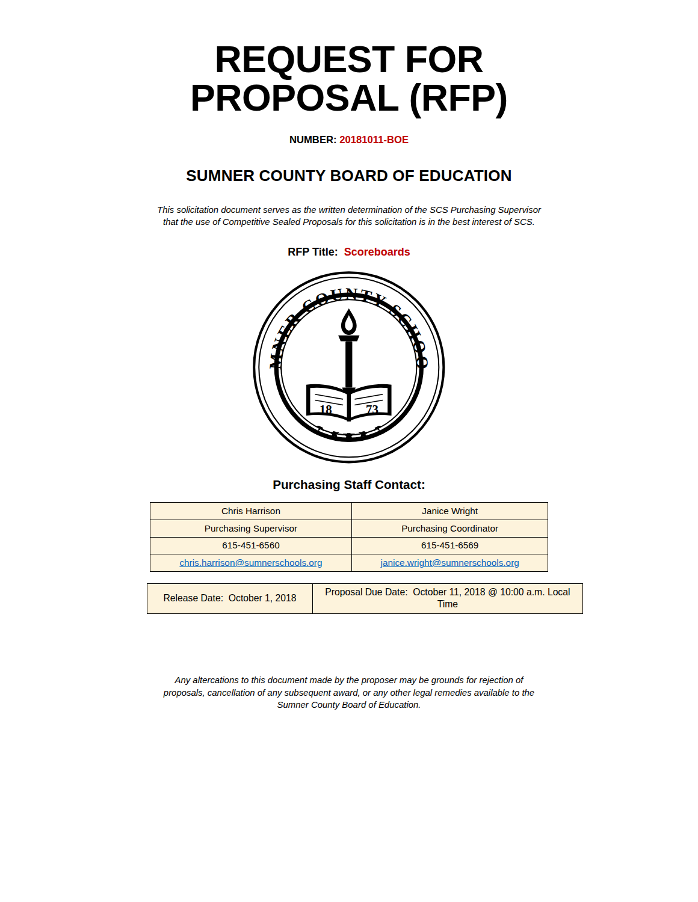REQUEST FOR PROPOSAL (RFP)
NUMBER: 20181011-BOE
SUMNER COUNTY BOARD OF EDUCATION
This solicitation document serves as the written determination of the SCS Purchasing Supervisor that the use of Competitive Sealed Proposals for this solicitation is in the best interest of SCS.
RFP Title: Scoreboards
SUMNER COUNTY SCHOOLS TENNESSEE 18 73
Purchasing Staff Contact:
| Chris Harrison | Janice Wright |
| Purchasing Supervisor | Purchasing Coordinator |
| 615-451-6560 | 615-451-6569 |
| chris.harrison@sumnerschools.org | janice.wright@sumnerschools.org |
| Release Date: October 1, 2018 | Proposal Due Date: October 11, 2018 @ 10:00 a.m. Local Time |
Any altercations to this document made by the proposer may be grounds for rejection of proposals, cancellation of any subsequent award, or any other legal remedies available to the Sumner County Board of Education.